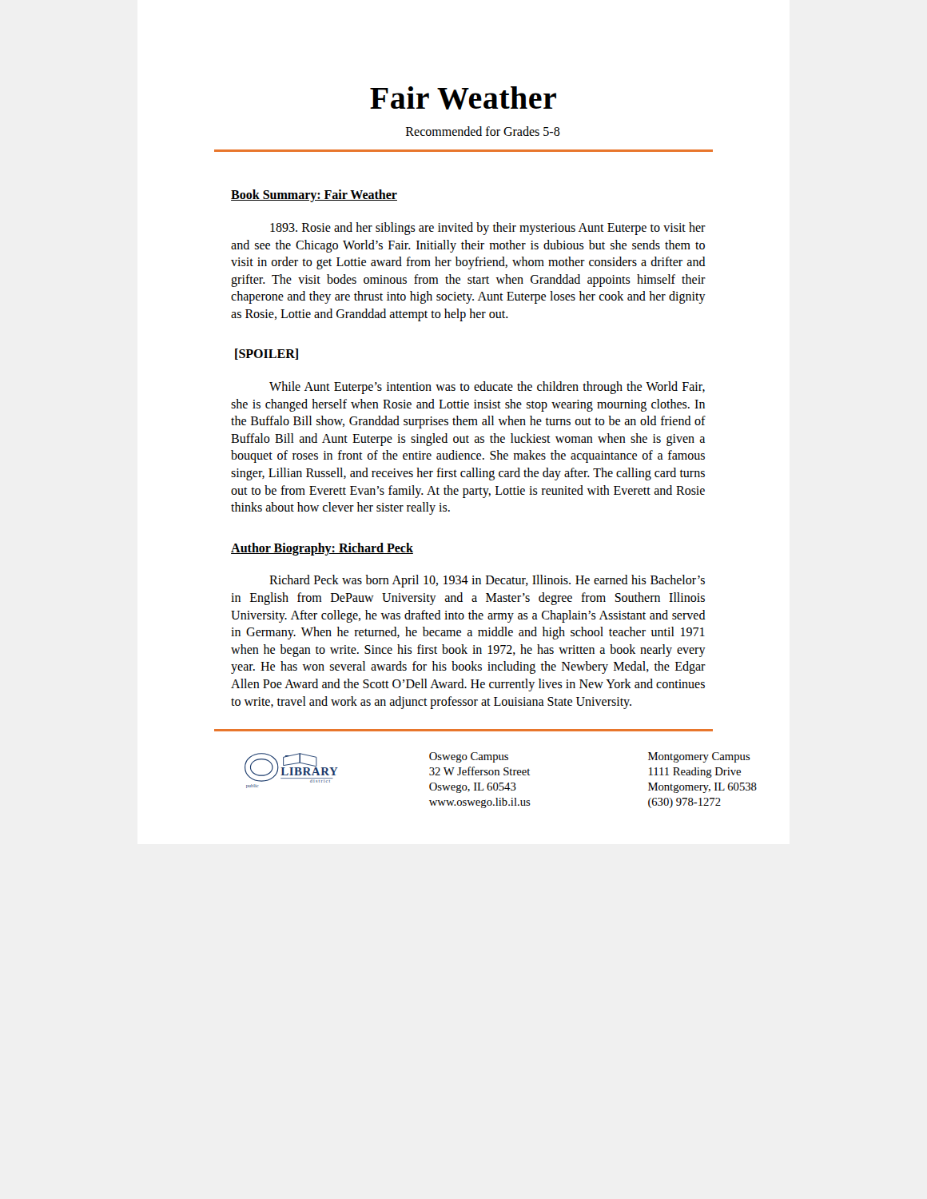Fair Weather
Recommended for Grades 5-8
Book Summary: Fair Weather
1893. Rosie and her siblings are invited by their mysterious Aunt Euterpe to visit her and see the Chicago World’s Fair. Initially their mother is dubious but she sends them to visit in order to get Lottie award from her boyfriend, whom mother considers a drifter and grifter. The visit bodes ominous from the start when Granddad appoints himself their chaperone and they are thrust into high society. Aunt Euterpe loses her cook and her dignity as Rosie, Lottie and Granddad attempt to help her out.
[SPOILER]
While Aunt Euterpe’s intention was to educate the children through the World Fair, she is changed herself when Rosie and Lottie insist she stop wearing mourning clothes. In the Buffalo Bill show, Granddad surprises them all when he turns out to be an old friend of Buffalo Bill and Aunt Euterpe is singled out as the luckiest woman when she is given a bouquet of roses in front of the entire audience. She makes the acquaintance of a famous singer, Lillian Russell, and receives her first calling card the day after. The calling card turns out to be from Everett Evan’s family. At the party, Lottie is reunited with Everett and Rosie thinks about how clever her sister really is.
Author Biography: Richard Peck
Richard Peck was born April 10, 1934 in Decatur, Illinois. He earned his Bachelor’s in English from DePauw University and a Master’s degree from Southern Illinois University. After college, he was drafted into the army as a Chaplain’s Assistant and served in Germany. When he returned, he became a middle and high school teacher until 1971 when he began to write. Since his first book in 1972, he has written a book nearly every year. He has won several awards for his books including the Newbery Medal, the Edgar Allen Poe Award and the Scott O’Dell Award. He currently lives in New York and continues to write, travel and work as an adjunct professor at Louisiana State University.
LIBRARY district public
Oswego Campus
32 W Jefferson Street
Oswego, IL 60543
www.oswego.lib.il.us
Montgomery Campus
1111 Reading Drive
Montgomery, IL 60538
(630) 978-1272